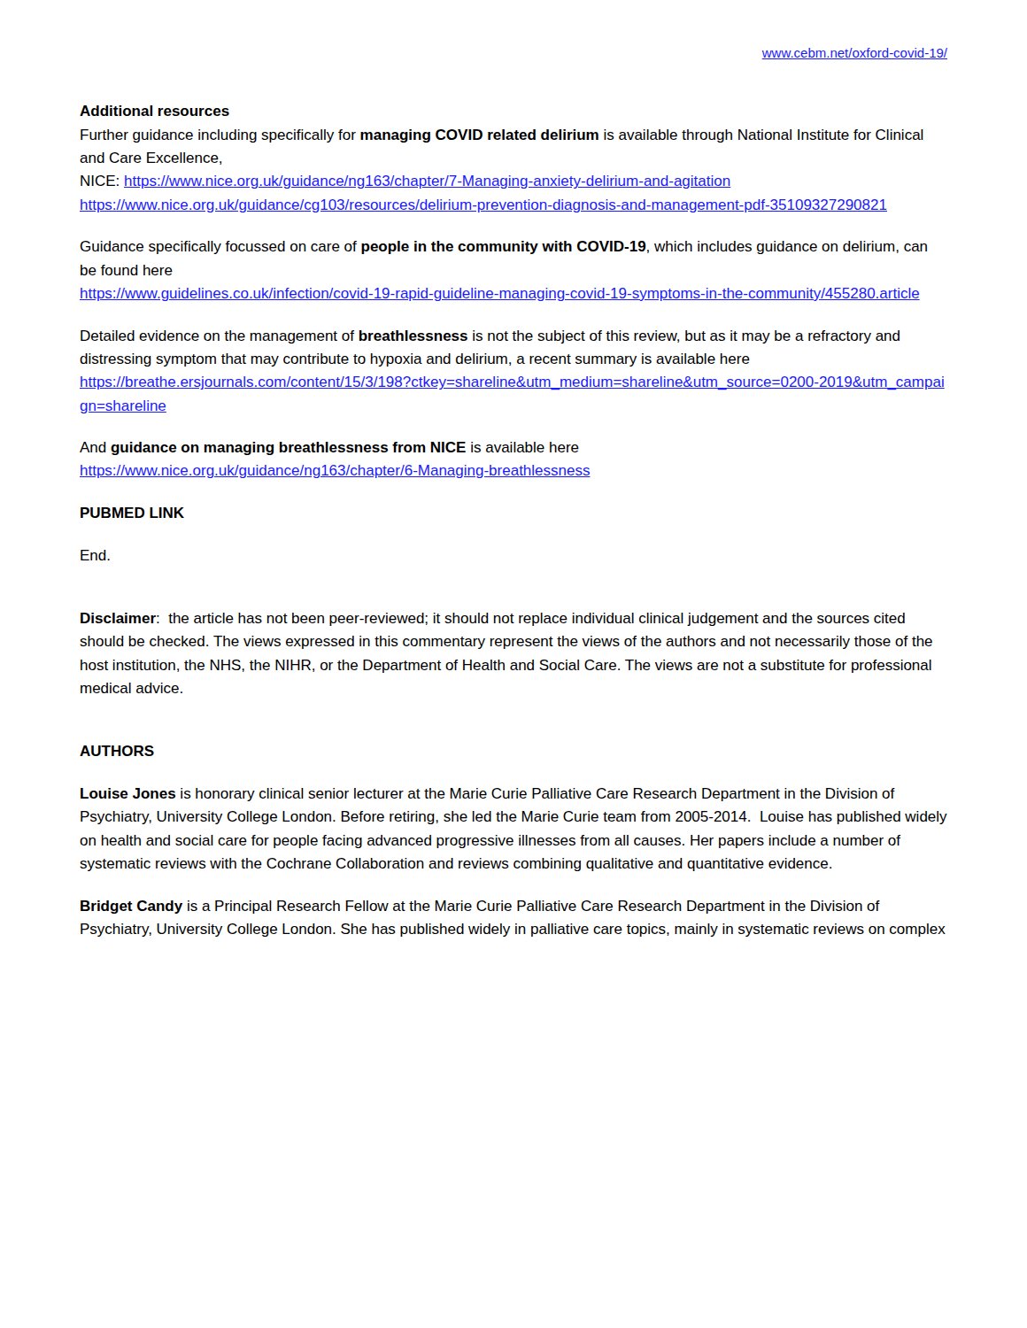www.cebm.net/oxford-covid-19/
Additional resources
Further guidance including specifically for managing COVID related delirium is available through National Institute for Clinical and Care Excellence,
NICE: https://www.nice.org.uk/guidance/ng163/chapter/7-Managing-anxiety-delirium-and-agitation
https://www.nice.org.uk/guidance/cg103/resources/delirium-prevention-diagnosis-and-management-pdf-35109327290821
Guidance specifically focussed on care of people in the community with COVID-19, which includes guidance on delirium, can be found here
https://www.guidelines.co.uk/infection/covid-19-rapid-guideline-managing-covid-19-symptoms-in-the-community/455280.article
Detailed evidence on the management of breathlessness is not the subject of this review, but as it may be a refractory and distressing symptom that may contribute to hypoxia and delirium, a recent summary is available here
https://breathe.ersjournals.com/content/15/3/198?ctkey=shareline&utm_medium=shareline&utm_source=0200-2019&utm_campaign=shareline
And guidance on managing breathlessness from NICE is available here
https://www.nice.org.uk/guidance/ng163/chapter/6-Managing-breathlessness
PUBMED LINK
End.
Disclaimer: the article has not been peer-reviewed; it should not replace individual clinical judgement and the sources cited should be checked. The views expressed in this commentary represent the views of the authors and not necessarily those of the host institution, the NHS, the NIHR, or the Department of Health and Social Care. The views are not a substitute for professional medical advice.
AUTHORS
Louise Jones is honorary clinical senior lecturer at the Marie Curie Palliative Care Research Department in the Division of Psychiatry, University College London. Before retiring, she led the Marie Curie team from 2005-2014. Louise has published widely on health and social care for people facing advanced progressive illnesses from all causes. Her papers include a number of systematic reviews with the Cochrane Collaboration and reviews combining qualitative and quantitative evidence.
Bridget Candy is a Principal Research Fellow at the Marie Curie Palliative Care Research Department in the Division of Psychiatry, University College London. She has published widely in palliative care topics, mainly in systematic reviews on complex